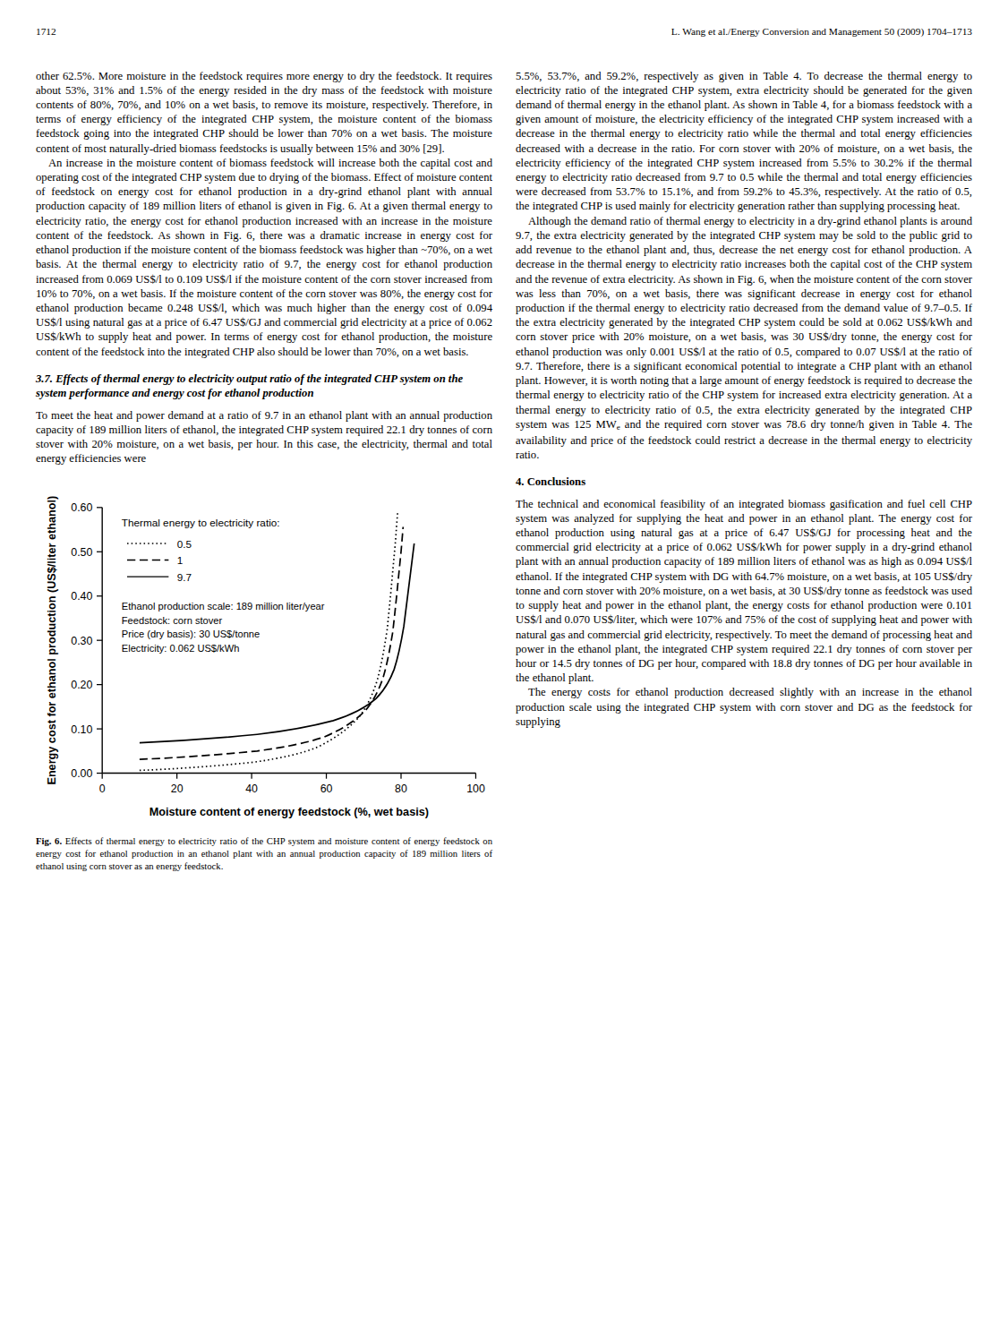1712 L. Wang et al./Energy Conversion and Management 50 (2009) 1704–1713
other 62.5%. More moisture in the feedstock requires more energy to dry the feedstock. It requires about 53%, 31% and 1.5% of the energy resided in the dry mass of the feedstock with moisture contents of 80%, 70%, and 10% on a wet basis, to remove its moisture, respectively. Therefore, in terms of energy efficiency of the integrated CHP system, the moisture content of the biomass feedstock going into the integrated CHP should be lower than 70% on a wet basis. The moisture content of most naturally-dried biomass feedstocks is usually between 15% and 30% [29].
An increase in the moisture content of biomass feedstock will increase both the capital cost and operating cost of the integrated CHP system due to drying of the biomass. Effect of moisture content of feedstock on energy cost for ethanol production in a dry-grind ethanol plant with annual production capacity of 189 million liters of ethanol is given in Fig. 6. At a given thermal energy to electricity ratio, the energy cost for ethanol production increased with an increase in the moisture content of the feedstock. As shown in Fig. 6, there was a dramatic increase in energy cost for ethanol production if the moisture content of the biomass feedstock was higher than ~70%, on a wet basis. At the thermal energy to electricity ratio of 9.7, the energy cost for ethanol production increased from 0.069 US$/l to 0.109 US$/l if the moisture content of the corn stover increased from 10% to 70%, on a wet basis. If the moisture content of the corn stover was 80%, the energy cost for ethanol production became 0.248 US$/l, which was much higher than the energy cost of 0.094 US$/l using natural gas at a price of 6.47 US$/GJ and commercial grid electricity at a price of 0.062 US$/kWh to supply heat and power. In terms of energy cost for ethanol production, the moisture content of the feedstock into the integrated CHP also should be lower than 70%, on a wet basis.
3.7. Effects of thermal energy to electricity output ratio of the integrated CHP system on the system performance and energy cost for ethanol production
To meet the heat and power demand at a ratio of 9.7 in an ethanol plant with an annual production capacity of 189 million liters of ethanol, the integrated CHP system required 22.1 dry tonnes of corn stover with 20% moisture, on a wet basis, per hour. In this case, the electricity, thermal and total energy efficiencies were
0.00 0.10 0.20 0.30 0.40 0.50 0.60 0 20 40 60 80 100 Moisture content of energy feedstock (%, wet basis) Energy cost for ethanol production (US$/liter ethanol) Thermal energy to electricity ratio: 0.5 1 9.7 Ethanol production scale: 189 million liter/year Feedstock: corn stover Price (dry basis): 30 US$/tonne Electricity: 0.062 US$/kWh
Fig. 6. Effects of thermal energy to electricity ratio of the CHP system and moisture content of energy feedstock on energy cost for ethanol production in an ethanol plant with an annual production capacity of 189 million liters of ethanol using corn stover as an energy feedstock.
5.5%, 53.7%, and 59.2%, respectively as given in Table 4. To decrease the thermal energy to electricity ratio of the integrated CHP system, extra electricity should be generated for the given demand of thermal energy in the ethanol plant. As shown in Table 4, for a biomass feedstock with a given amount of moisture, the electricity efficiency of the integrated CHP system increased with a decrease in the thermal energy to electricity ratio while the thermal and total energy efficiencies decreased with a decrease in the ratio. For corn stover with 20% of moisture, on a wet basis, the electricity efficiency of the integrated CHP system increased from 5.5% to 30.2% if the thermal energy to electricity ratio decreased from 9.7 to 0.5 while the thermal and total energy efficiencies were decreased from 53.7% to 15.1%, and from 59.2% to 45.3%, respectively. At the ratio of 0.5, the integrated CHP is used mainly for electricity generation rather than supplying processing heat.
Although the demand ratio of thermal energy to electricity in a dry-grind ethanol plants is around 9.7, the extra electricity generated by the integrated CHP system may be sold to the public grid to add revenue to the ethanol plant and, thus, decrease the net energy cost for ethanol production. A decrease in the thermal energy to electricity ratio increases both the capital cost of the CHP system and the revenue of extra electricity. As shown in Fig. 6, when the moisture content of the corn stover was less than 70%, on a wet basis, there was significant decrease in energy cost for ethanol production if the thermal energy to electricity ratio decreased from the demand value of 9.7–0.5. If the extra electricity generated by the integrated CHP system could be sold at 0.062 US$/kWh and corn stover price with 20% moisture, on a wet basis, was 30 US$/dry tonne, the energy cost for ethanol production was only 0.001 US$/l at the ratio of 0.5, compared to 0.07 US$/l at the ratio of 9.7. Therefore, there is a significant economical potential to integrate a CHP plant with an ethanol plant. However, it is worth noting that a large amount of energy feedstock is required to decrease the thermal energy to electricity ratio of the CHP system for increased extra electricity generation. At a thermal energy to electricity ratio of 0.5, the extra electricity generated by the integrated CHP system was 125 MWe and the required corn stover was 78.6 dry tonne/h given in Table 4. The availability and price of the feedstock could restrict a decrease in the thermal energy to electricity ratio.
4. Conclusions
The technical and economical feasibility of an integrated biomass gasification and fuel cell CHP system was analyzed for supplying the heat and power in an ethanol plant. The energy cost for ethanol production using natural gas at a price of 6.47 US$/GJ for processing heat and the commercial grid electricity at a price of 0.062 US$/kWh for power supply in a dry-grind ethanol plant with an annual production capacity of 189 million liters of ethanol was as high as 0.094 US$/l ethanol. If the integrated CHP system with DG with 64.7% moisture, on a wet basis, at 105 US$/dry tonne and corn stover with 20% moisture, on a wet basis, at 30 US$/dry tonne as feedstock was used to supply heat and power in the ethanol plant, the energy costs for ethanol production were 0.101 US$/l and 0.070 US$/liter, which were 107% and 75% of the cost of supplying heat and power with natural gas and commercial grid electricity, respectively. To meet the demand of processing heat and power in the ethanol plant, the integrated CHP system required 22.1 dry tonnes of corn stover per hour or 14.5 dry tonnes of DG per hour, compared with 18.8 dry tonnes of DG per hour available in the ethanol plant.
The energy costs for ethanol production decreased slightly with an increase in the ethanol production scale using the integrated CHP system with corn stover and DG as the feedstock for supplying